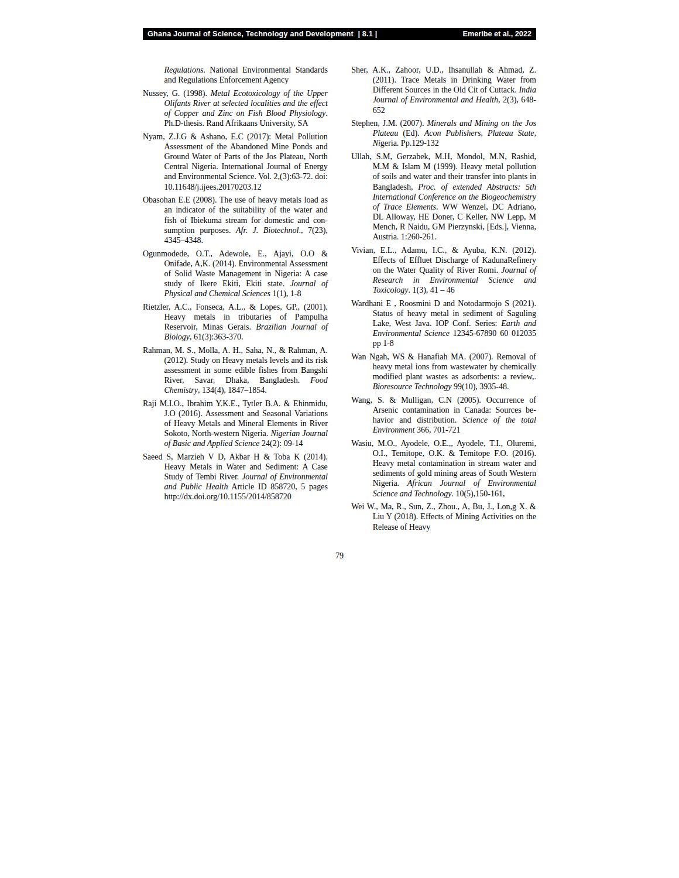Ghana Journal of Science, Technology and Development | 8.1 |
Emeribe et al., 2022
Regulations. National Environmental Standards and Regulations Enforcement Agency
Nussey, G. (1998). Metal Ecotoxicology of the Upper Olifants River at selected localities and the effect of Copper and Zinc on Fish Blood Physiology. Ph.D-thesis. Rand Afrikaans University, SA
Nyam, Z.J.G & Ashano, E.C (2017): Metal Pollution Assessment of the Abandoned Mine Ponds and Ground Water of Parts of the Jos Plateau, North Central Nigeria. International Journal of Energy and Environmental Science. Vol. 2,(3):63-72. doi: 10.11648/j.ijees.20170203.12
Obasohan E.E (2008). The use of heavy metals load as an indicator of the suitability of the water and fish of Ibiekuma stream for domestic and consumption purposes. Afr. J. Biotechnol., 7(23), 4345–4348.
Ogunmodede, O.T., Adewole, E., Ajayi, O.O & Onifade, A,K. (2014). Environmental Assessment of Solid Waste Management in Nigeria: A case study of Ikere Ekiti, Ekiti state. Journal of Physical and Chemical Sciences 1(1), 1-8
Rietzler, A.C., Fonseca, A.L., & Lopes, GP., (2001). Heavy metals in tributaries of Pampulha Reservoir, Minas Gerais. Brazilian Journal of Biology, 61(3):363-370.
Rahman, M. S., Molla, A. H., Saha, N., & Rahman, A. (2012). Study on Heavy metals levels and its risk assessment in some edible fishes from Bangshi River, Savar, Dhaka, Bangladesh. Food Chemistry, 134(4), 1847–1854.
Raji M.I.O., Ibrahim Y.K.E., Tytler B.A. & Ehinmidu, J.O (2016). Assessment and Seasonal Variations of Heavy Metals and Mineral Elements in River Sokoto, North-western Nigeria. Nigerian Journal of Basic and Applied Science 24(2): 09-14
Saeed S, Marzieh V D, Akbar H & Toba K (2014). Heavy Metals in Water and Sediment: A Case Study of Tembi River. Journal of Environmental and Public Health Article ID 858720, 5 pages http://dx.doi.org/10.1155/2014/858720
Sher, A.K., Zahoor, U.D., Ihsanullah & Ahmad, Z. (2011). Trace Metals in Drinking Water from Different Sources in the Old Cit of Cuttack. India Journal of Environmental and Health, 2(3), 648-652
Stephen, J.M. (2007). Minerals and Mining on the Jos Plateau (Ed). Acon Publishers, Plateau State, Nigeria. Pp.129-132
Ullah, S.M, Gerzabek, M.H, Mondol, M.N, Rashid, M.M & Islam M (1999). Heavy metal pollution of soils and water and their transfer into plants in Bangladesh, Proc. of extended Abstracts: 5th International Conference on the Biogeochemistry of Trace Elements. WW Wenzel, DC Adriano, DL Alloway, HE Doner, C Keller, NW Lepp, M Mench, R Naidu, GM Pierzynski, [Eds.], Vienna, Austria. 1:260-261.
Vivian, E.L., Adamu, I.C., & Ayuba, K.N. (2012). Effects of Effluet Discharge of KadunaRefinery on the Water Quality of River Romi. Journal of Research in Environmental Science and Toxicology. 1(3), 41 – 46
Wardhani E , Roosmini D and Notodarmojo S (2021). Status of heavy metal in sediment of Saguling Lake, West Java. IOP Conf. Series: Earth and Environmental Science 12345-67890 60 012035 pp 1-8
Wan Ngah, WS & Hanafiah MA. (2007). Removal of heavy metal ions from wastewater by chemically modified plant wastes as adsorbents: a review,. Bioresource Technology 99(10), 3935-48.
Wang, S. & Mulligan, C.N (2005). Occurrence of Arsenic contamination in Canada: Sources behavior and distribution. Science of the total Environment 366, 701-721
Wasiu, M.O., Ayodele, O.E.,, Ayodele, T.I., Oluremi, O.I., Temitope, O.K. & Temitope F.O. (2016). Heavy metal contamination in stream water and sediments of gold mining areas of South Western Nigeria. African Journal of Environmental Science and Technology. 10(5),150-161,
Wei W., Ma, R., Sun, Z., Zhou., A, Bu, J., Lon,g X. & Liu Y (2018). Effects of Mining Activities on the Release of Heavy
79